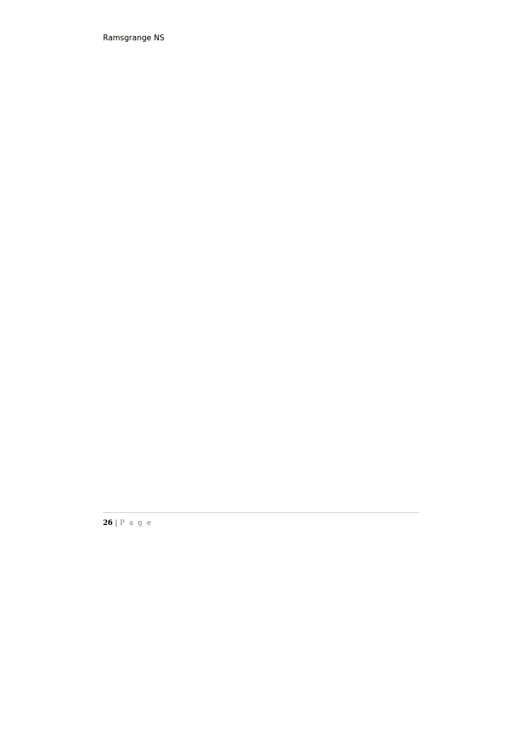Ramsgrange NS
26 | P a g e